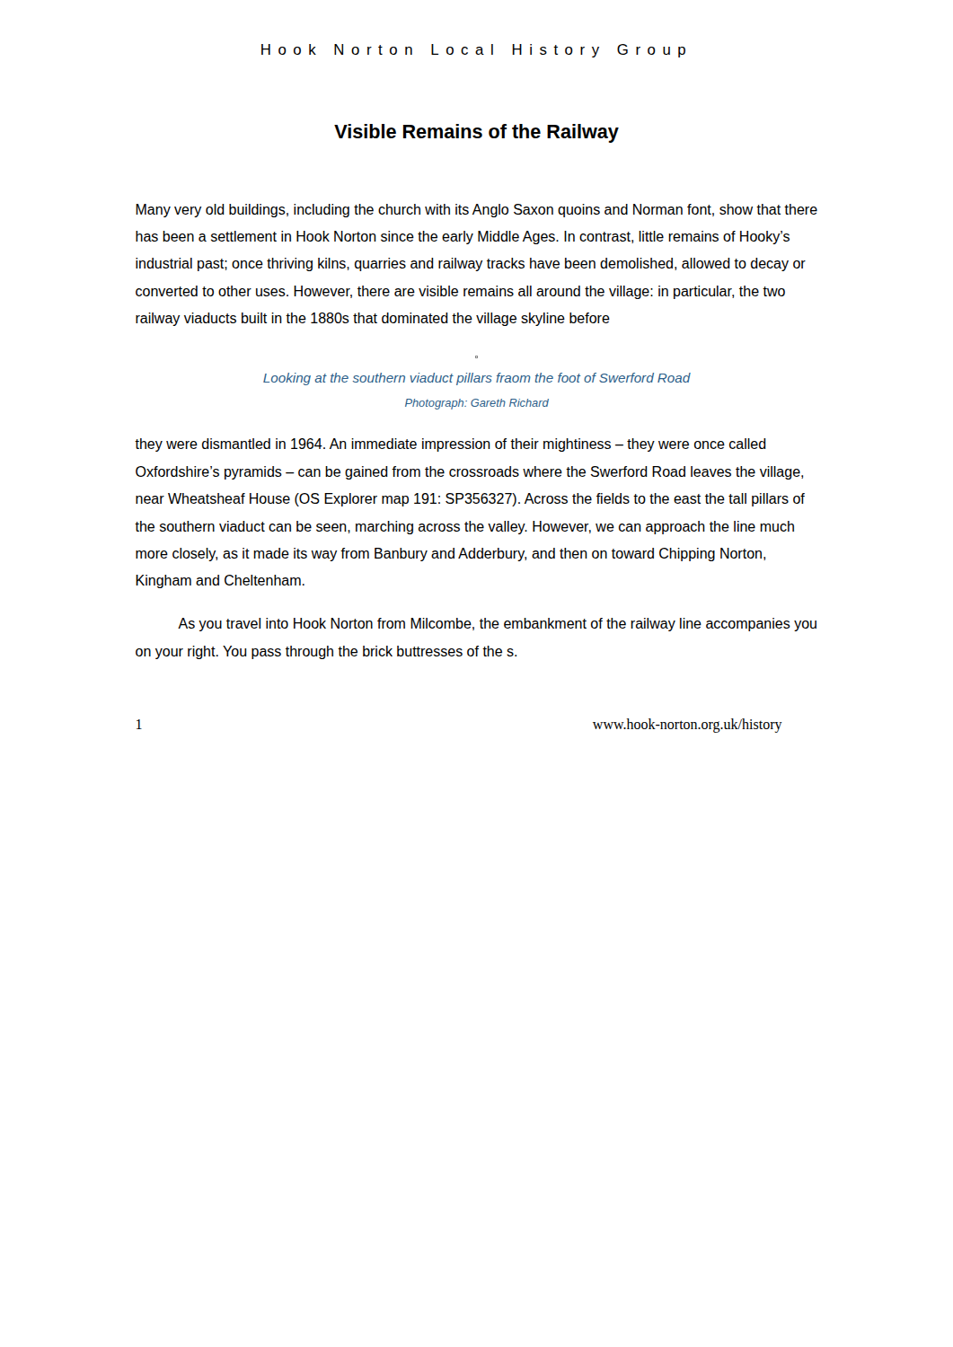Hook Norton Local History Group
Visible Remains of the Railway
Many very old buildings, including the church with its Anglo Saxon quoins and Norman font, show that there has been a settlement in Hook Norton since the early Middle Ages. In contrast, little remains of Hooky’s industrial past; once thriving kilns, quarries and railway tracks have been demolished, allowed to decay or converted to other uses. However, there are visible remains all around the village: in particular, the two railway viaducts built in the 1880s that dominated the village skyline before
Looking at the southern viaduct pillars fraom the foot of Swerford Road Photograph: Gareth Richard
they were dismantled in 1964. An immediate impression of their mightiness – they were once called Oxfordshire’s pyramids – can be gained from the crossroads where the Swerford Road leaves the village, near Wheatsheaf House (OS Explorer map 191: SP356327). Across the fields to the east the tall pillars of the southern viaduct can be seen, marching across the valley. However, we can approach the line much more closely, as it made its way from Banbury and Adderbury, and then on toward Chipping Norton, Kingham and Cheltenham.
As you travel into Hook Norton from Milcombe, the embankment of the railway line accompanies you on your right. You pass through the brick buttresses of the s.
1 www.hook-norton.org.uk/history